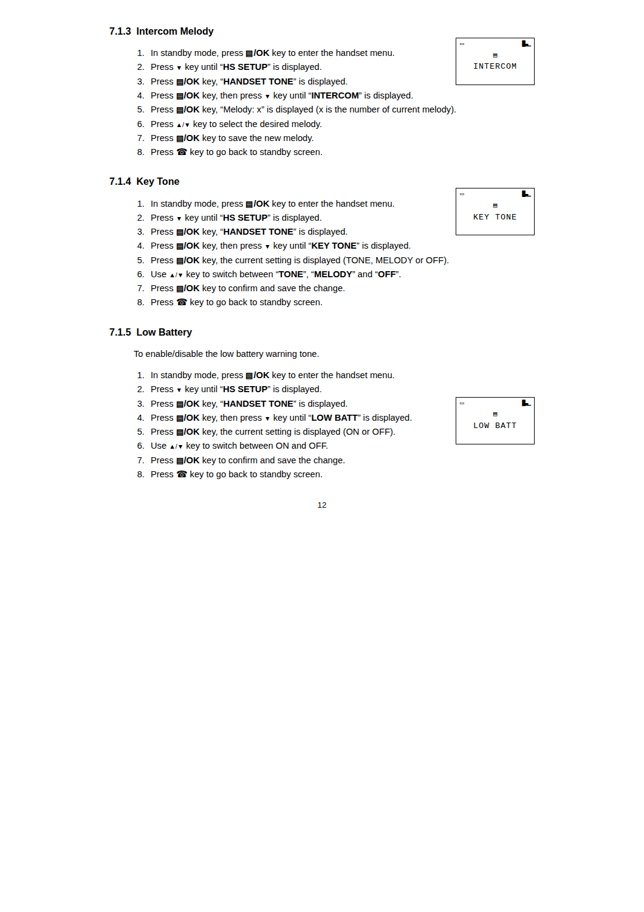7.1.3 Intercom Melody
INTERCOM
In standby mode, press /OK key to enter the handset menu.
Press key until “HS SETUP” is displayed.
Press /OK key, “HANDSET TONE” is displayed.
Press /OK key, then press key until “INTERCOM” is displayed.
Press /OK key, “Melody: x” is displayed (x is the number of current melody).
Press key to select the desired melody.
Press /OK key to save the new melody.
Press key to go back to standby screen.
7.1.4 Key Tone
KEY TONE
In standby mode, press /OK key to enter the handset menu.
Press key until “HS SETUP” is displayed.
Press /OK key, “HANDSET TONE” is displayed.
Press /OK key, then press key until “KEY TONE” is displayed.
Press /OK key, the current setting is displayed (TONE, MELODY or OFF).
Use key to switch between “TONE”, “MELODY” and “OFF”.
Press /OK key to confirm and save the change.
Press key to go back to standby screen.
7.1.5 Low Battery
LOW BATT
To enable/disable the low battery warning tone.
In standby mode, press /OK key to enter the handset menu.
Press key until “HS SETUP” is displayed.
Press /OK key, “HANDSET TONE” is displayed.
Press /OK key, then press key until “LOW BATT” is displayed.
Press /OK key, the current setting is displayed (ON or OFF).
Use key to switch between ON and OFF.
Press /OK key to confirm and save the change.
Press key to go back to standby screen.
12